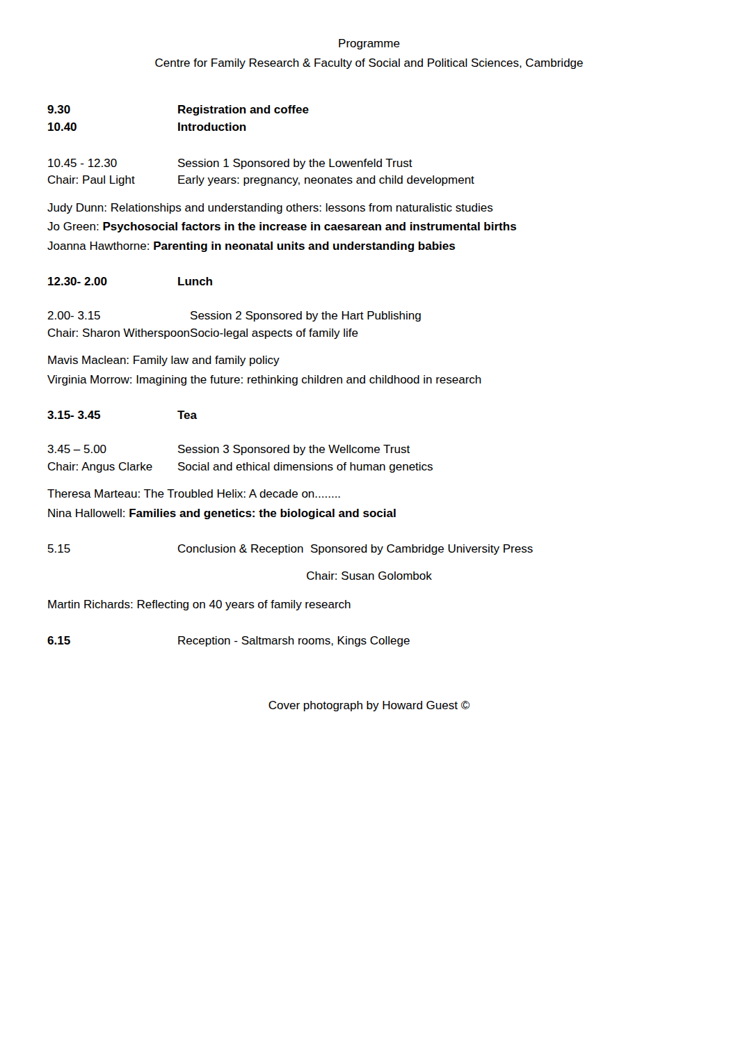Programme
Centre for Family Research & Faculty of Social and Political Sciences, Cambridge
| 9.30 | Registration and coffee |
| 10.40 | Introduction |
| 10.45 - 12.30 | Session 1 Sponsored by the Lowenfeld Trust |
| Chair: Paul Light | Early years: pregnancy, neonates and child development |
Judy Dunn: Relationships and understanding others: lessons from naturalistic studies
Jo Green: Psychosocial factors in the increase in caesarean and instrumental births
Joanna Hawthorne: Parenting in neonatal units and understanding babies
| 12.30- 2.00 | Lunch |
| 2.00- 3.15 | Session 2 Sponsored by the Hart Publishing |
| Chair: Sharon Witherspoon | Socio-legal aspects of family life |
Mavis Maclean: Family law and family policy
Virginia Morrow: Imagining the future: rethinking children and childhood in research
| 3.15- 3.45 | Tea |
| 3.45 – 5.00 | Session 3 Sponsored by the Wellcome Trust |
| Chair: Angus Clarke | Social and ethical dimensions of human genetics |
Theresa Marteau: The Troubled Helix: A decade on........
Nina Hallowell: Families and genetics: the biological and social
| 5.15 | Conclusion & Reception Sponsored by Cambridge University Press |
Chair: Susan Golombok
Martin Richards: Reflecting on 40 years of family research
| 6.15 | Reception - Saltmarsh rooms, Kings College |
Cover photograph by Howard Guest ©